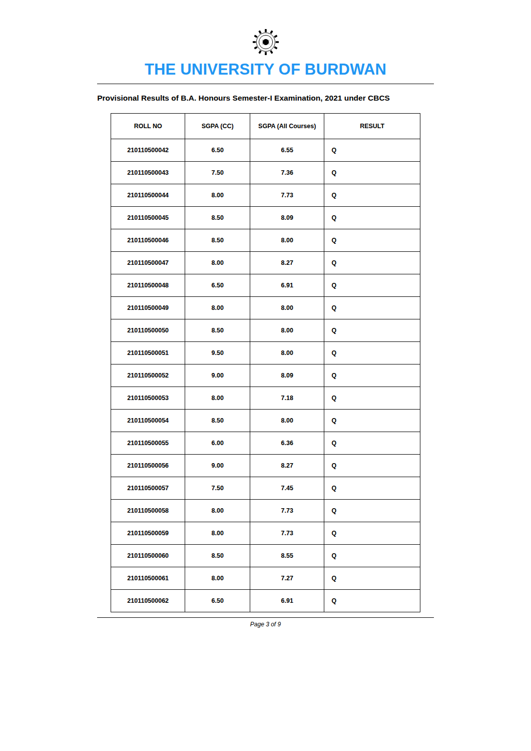THE UNIVERSITY OF BURDWAN
Provisional Results of B.A. Honours Semester-I Examination, 2021 under CBCS
| ROLL NO | SGPA (CC) | SGPA (All Courses) | RESULT |
| --- | --- | --- | --- |
| 210110500042 | 6.50 | 6.55 | Q |
| 210110500043 | 7.50 | 7.36 | Q |
| 210110500044 | 8.00 | 7.73 | Q |
| 210110500045 | 8.50 | 8.09 | Q |
| 210110500046 | 8.50 | 8.00 | Q |
| 210110500047 | 8.00 | 8.27 | Q |
| 210110500048 | 6.50 | 6.91 | Q |
| 210110500049 | 8.00 | 8.00 | Q |
| 210110500050 | 8.50 | 8.00 | Q |
| 210110500051 | 9.50 | 8.00 | Q |
| 210110500052 | 9.00 | 8.09 | Q |
| 210110500053 | 8.00 | 7.18 | Q |
| 210110500054 | 8.50 | 8.00 | Q |
| 210110500055 | 6.00 | 6.36 | Q |
| 210110500056 | 9.00 | 8.27 | Q |
| 210110500057 | 7.50 | 7.45 | Q |
| 210110500058 | 8.00 | 7.73 | Q |
| 210110500059 | 8.00 | 7.73 | Q |
| 210110500060 | 8.50 | 8.55 | Q |
| 210110500061 | 8.00 | 7.27 | Q |
| 210110500062 | 6.50 | 6.91 | Q |
Page 3 of 9